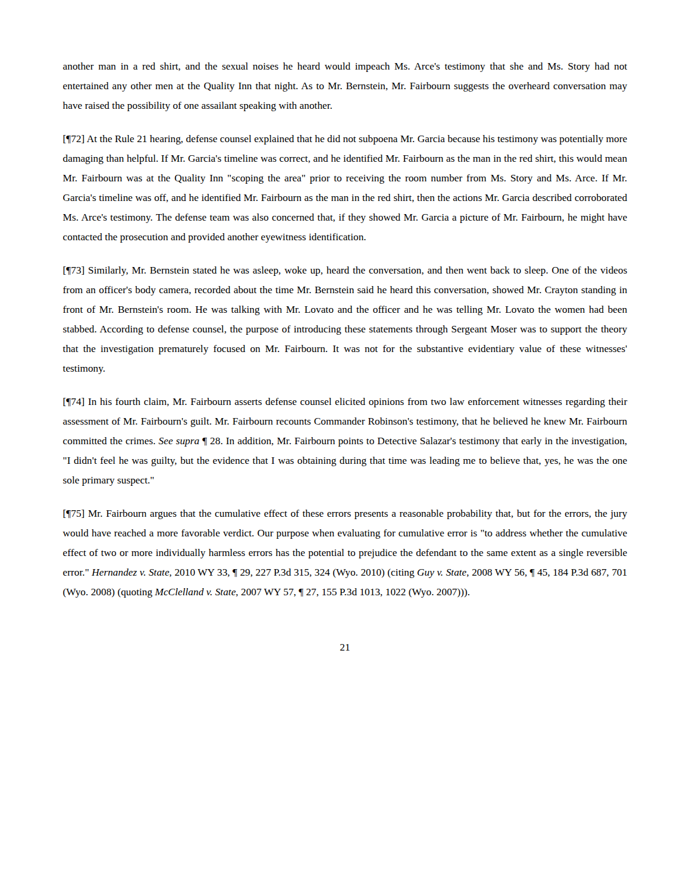another man in a red shirt, and the sexual noises he heard would impeach Ms. Arce's testimony that she and Ms. Story had not entertained any other men at the Quality Inn that night. As to Mr. Bernstein, Mr. Fairbourn suggests the overheard conversation may have raised the possibility of one assailant speaking with another.
[¶72] At the Rule 21 hearing, defense counsel explained that he did not subpoena Mr. Garcia because his testimony was potentially more damaging than helpful. If Mr. Garcia's timeline was correct, and he identified Mr. Fairbourn as the man in the red shirt, this would mean Mr. Fairbourn was at the Quality Inn "scoping the area" prior to receiving the room number from Ms. Story and Ms. Arce. If Mr. Garcia's timeline was off, and he identified Mr. Fairbourn as the man in the red shirt, then the actions Mr. Garcia described corroborated Ms. Arce's testimony. The defense team was also concerned that, if they showed Mr. Garcia a picture of Mr. Fairbourn, he might have contacted the prosecution and provided another eyewitness identification.
[¶73] Similarly, Mr. Bernstein stated he was asleep, woke up, heard the conversation, and then went back to sleep. One of the videos from an officer's body camera, recorded about the time Mr. Bernstein said he heard this conversation, showed Mr. Crayton standing in front of Mr. Bernstein's room. He was talking with Mr. Lovato and the officer and he was telling Mr. Lovato the women had been stabbed. According to defense counsel, the purpose of introducing these statements through Sergeant Moser was to support the theory that the investigation prematurely focused on Mr. Fairbourn. It was not for the substantive evidentiary value of these witnesses' testimony.
[¶74] In his fourth claim, Mr. Fairbourn asserts defense counsel elicited opinions from two law enforcement witnesses regarding their assessment of Mr. Fairbourn's guilt. Mr. Fairbourn recounts Commander Robinson's testimony, that he believed he knew Mr. Fairbourn committed the crimes. See supra ¶ 28. In addition, Mr. Fairbourn points to Detective Salazar's testimony that early in the investigation, "I didn't feel he was guilty, but the evidence that I was obtaining during that time was leading me to believe that, yes, he was the one sole primary suspect."
[¶75] Mr. Fairbourn argues that the cumulative effect of these errors presents a reasonable probability that, but for the errors, the jury would have reached a more favorable verdict. Our purpose when evaluating for cumulative error is "to address whether the cumulative effect of two or more individually harmless errors has the potential to prejudice the defendant to the same extent as a single reversible error." Hernandez v. State, 2010 WY 33, ¶ 29, 227 P.3d 315, 324 (Wyo. 2010) (citing Guy v. State, 2008 WY 56, ¶ 45, 184 P.3d 687, 701 (Wyo. 2008) (quoting McClelland v. State, 2007 WY 57, ¶ 27, 155 P.3d 1013, 1022 (Wyo. 2007))).
21